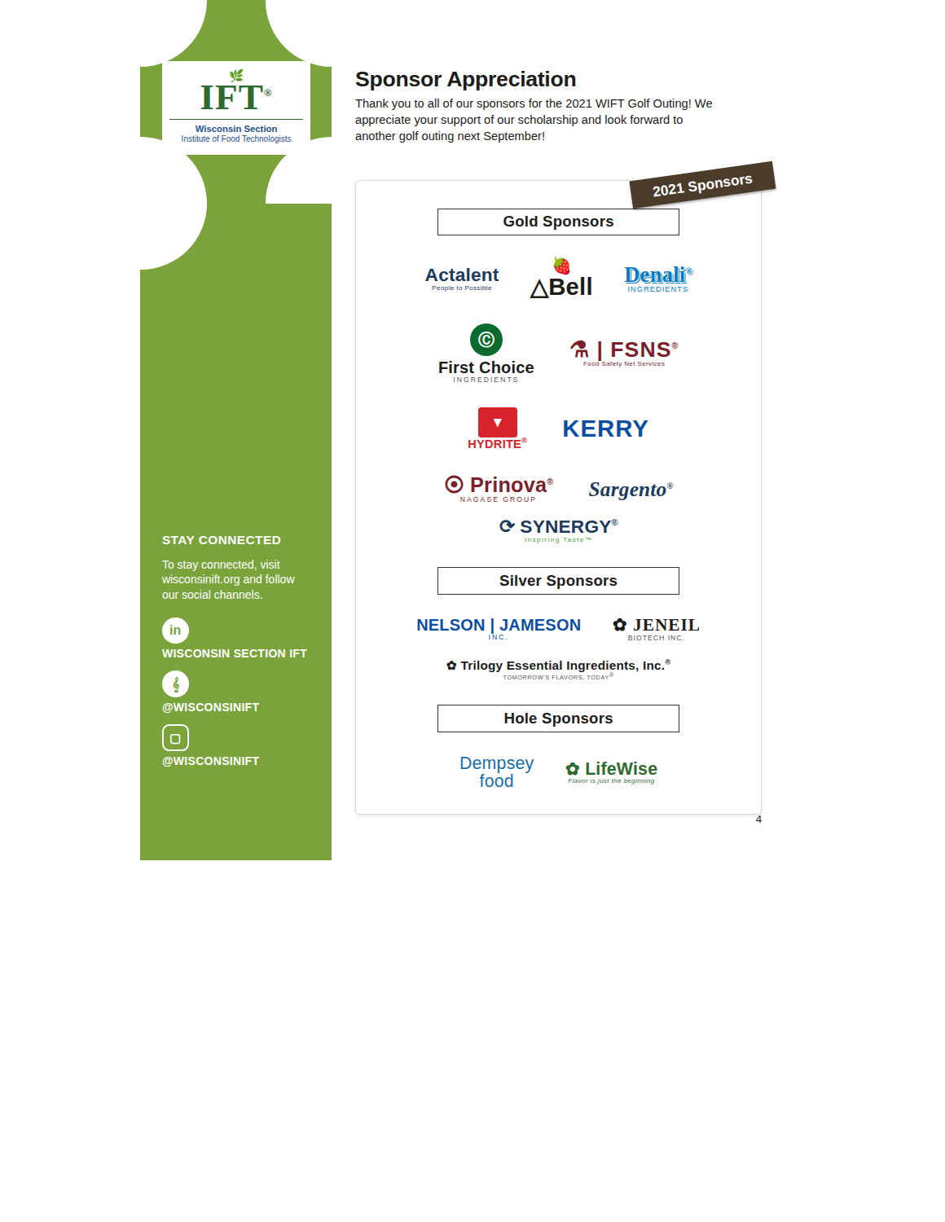🌿
IFT®
Wisconsin Section Institute of Food Technologists
STAY CONNECTED
To stay connected, visit wisconsinift.org and follow our social channels.
in WISCONSIN SECTION IFT
𝄞 @WISCONSINIFT
▢ @WISCONSINIFT
Sponsor Appreciation
Thank you to all of our sponsors for the 2021 WIFT Golf Outing! We appreciate your support of our scholarship and look forward to another golf outing next September!
2021 Sponsors
Gold Sponsors
Actalent People to Possible
🍓 △Bell
Denali® Ingredients
Ⓒ First Choice Ingredients
⚗ | FSNS® Food Safety Net Services
▼ HYDRITE®
KERRY
⦿ Prinova® Nagase Group
Sargento®
⟳ SYNERGY® Inspiring Taste™
Silver Sponsors
NELSON | JAMESON Inc.
✿ JENEIL Biotech Inc.
✿ Trilogy Essential Ingredients, Inc.® TOMORROW'S FLAVORS, TODAY®
Hole Sponsors
Dempsey food
✿ LifeWise Flavor is just the beginning
4